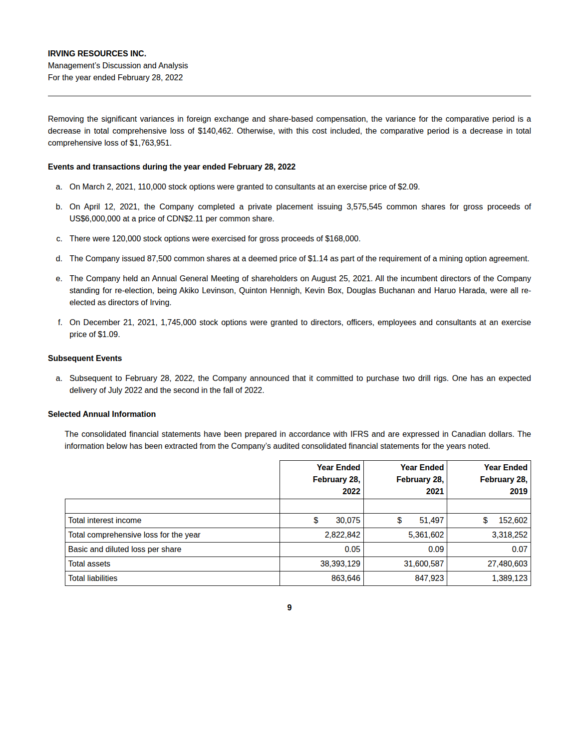IRVING RESOURCES INC.
Management’s Discussion and Analysis
For the year ended February 28, 2022
Removing the significant variances in foreign exchange and share-based compensation, the variance for the comparative period is a decrease in total comprehensive loss of $140,462. Otherwise, with this cost included, the comparative period is a decrease in total comprehensive loss of $1,763,951.
Events and transactions during the year ended February 28, 2022
On March 2, 2021, 110,000 stock options were granted to consultants at an exercise price of $2.09.
On April 12, 2021, the Company completed a private placement issuing 3,575,545 common shares for gross proceeds of US$6,000,000 at a price of CDN$2.11 per common share.
There were 120,000 stock options were exercised for gross proceeds of $168,000.
The Company issued 87,500 common shares at a deemed price of $1.14 as part of the requirement of a mining option agreement.
The Company held an Annual General Meeting of shareholders on August 25, 2021. All the incumbent directors of the Company standing for re-election, being Akiko Levinson, Quinton Hennigh, Kevin Box, Douglas Buchanan and Haruo Harada, were all re-elected as directors of Irving.
On December 21, 2021, 1,745,000 stock options were granted to directors, officers, employees and consultants at an exercise price of $1.09.
Subsequent Events
Subsequent to February 28, 2022, the Company announced that it committed to purchase two drill rigs. One has an expected delivery of July 2022 and the second in the fall of 2022.
Selected Annual Information
The consolidated financial statements have been prepared in accordance with IFRS and are expressed in Canadian dollars. The information below has been extracted from the Company’s audited consolidated financial statements for the years noted.
| | Year Ended February 28, 2022 | Year Ended February 28, 2021 | Year Ended February 28, 2019 |
| --- | --- | --- | --- |
| Total interest income | $ 30,075 | $ 51,497 | $ 152,602 |
| Total comprehensive loss for the year | 2,822,842 | 5,361,602 | 3,318,252 |
| Basic and diluted loss per share | 0.05 | 0.09 | 0.07 |
| Total assets | 38,393,129 | 31,600,587 | 27,480,603 |
| Total liabilities | 863,646 | 847,923 | 1,389,123 |
9